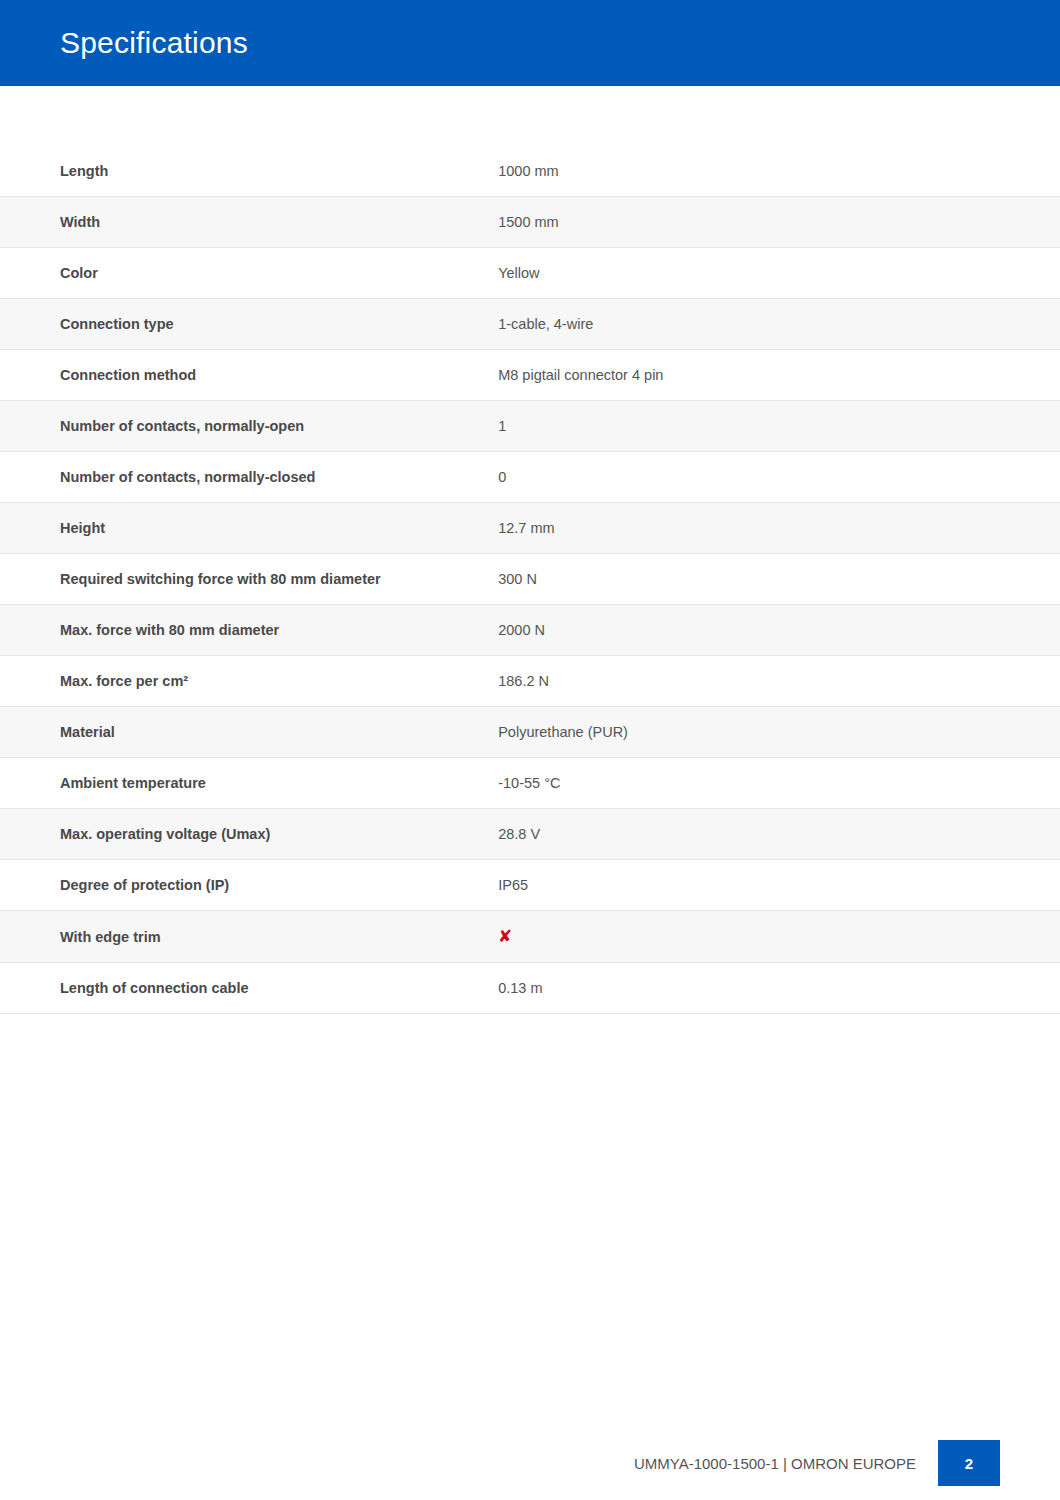Specifications
| Length | 1000 mm |
| Width | 1500 mm |
| Color | Yellow |
| Connection type | 1-cable, 4-wire |
| Connection method | M8 pigtail connector 4 pin |
| Number of contacts, normally-open | 1 |
| Number of contacts, normally-closed | 0 |
| Height | 12.7 mm |
| Required switching force with 80 mm diameter | 300 N |
| Max. force with 80 mm diameter | 2000 N |
| Max. force per cm² | 186.2 N |
| Material | Polyurethane (PUR) |
| Ambient temperature | -10-55 °C |
| Max. operating voltage (Umax) | 28.8 V |
| Degree of protection (IP) | IP65 |
| With edge trim | ✘ |
| Length of connection cable | 0.13 m |
UMMYA-1000-1500-1 | OMRON EUROPE
2